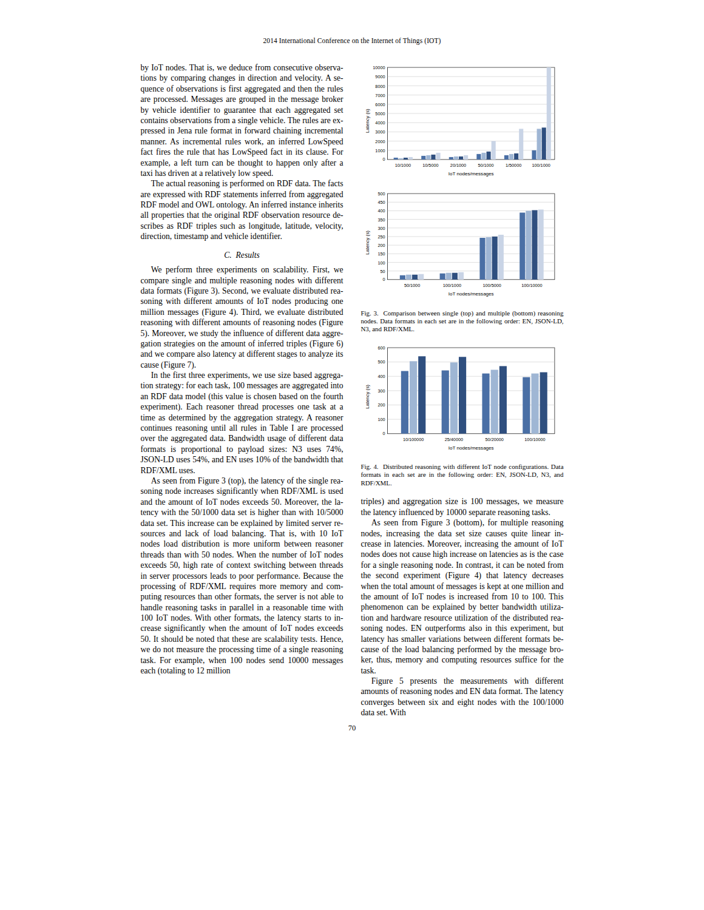2014 International Conference on the Internet of Things (IOT)
by IoT nodes. That is, we deduce from consecutive observations by comparing changes in direction and velocity. A sequence of observations is first aggregated and then the rules are processed. Messages are grouped in the message broker by vehicle identifier to guarantee that each aggregated set contains observations from a single vehicle. The rules are expressed in Jena rule format in forward chaining incremental manner. As incremental rules work, an inferred LowSpeed fact fires the rule that has LowSpeed fact in its clause. For example, a left turn can be thought to happen only after a taxi has driven at a relatively low speed.
The actual reasoning is performed on RDF data. The facts are expressed with RDF statements inferred from aggregated RDF model and OWL ontology. An inferred instance inherits all properties that the original RDF observation resource describes as RDF triples such as longitude, latitude, velocity, direction, timestamp and vehicle identifier.
C. Results
We perform three experiments on scalability. First, we compare single and multiple reasoning nodes with different data formats (Figure 3). Second, we evaluate distributed reasoning with different amounts of IoT nodes producing one million messages (Figure 4). Third, we evaluate distributed reasoning with different amounts of reasoning nodes (Figure 5). Moreover, we study the influence of different data aggregation strategies on the amount of inferred triples (Figure 6) and we compare also latency at different stages to analyze its cause (Figure 7).
In the first three experiments, we use size based aggregation strategy: for each task, 100 messages are aggregated into an RDF data model (this value is chosen based on the fourth experiment). Each reasoner thread processes one task at a time as determined by the aggregation strategy. A reasoner continues reasoning until all rules in Table I are processed over the aggregated data. Bandwidth usage of different data formats is proportional to payload sizes: N3 uses 74%, JSON-LD uses 54%, and EN uses 10% of the bandwidth that RDF/XML uses.
As seen from Figure 3 (top), the latency of the single reasoning node increases significantly when RDF/XML is used and the amount of IoT nodes exceeds 50. Moreover, the latency with the 50/1000 data set is higher than with 10/5000 data set. This increase can be explained by limited server resources and lack of load balancing. That is, with 10 IoT nodes load distribution is more uniform between reasoner threads than with 50 nodes. When the number of IoT nodes exceeds 50, high rate of context switching between threads in server processors leads to poor performance. Because the processing of RDF/XML requires more memory and computing resources than other formats, the server is not able to handle reasoning tasks in parallel in a reasonable time with 100 IoT nodes. With other formats, the latency starts to increase significantly when the amount of IoT nodes exceeds 50. It should be noted that these are scalability tests. Hence, we do not measure the processing time of a single reasoning task. For example, when 100 nodes send 10000 messages each (totaling to 12 million
10000 9000 8000 7000 6000 5000 4000 3000 2000 1000 0 10/1000 10/5000 20/1000 50/1000 1/50000 100/1000 IoT nodes/messages Latency (s) 500 450 400 350 300 250 200 150 100 50 0 50/1000 100/1000 100/5000 100/10000 IoT nodes/messages Latency (s)
Fig. 3. Comparison between single (top) and multiple (bottom) reasoning nodes. Data formats in each set are in the following order: EN, JSON-LD, N3, and RDF/XML.
600 500 400 300 200 100 0 10/100000 25/40000 50/20000 100/10000 IoT nodes/messages Latency (s)
Fig. 4. Distributed reasoning with different IoT node configurations. Data formats in each set are in the following order: EN, JSON-LD, N3, and RDF/XML.
triples) and aggregation size is 100 messages, we measure the latency influenced by 10000 separate reasoning tasks.
As seen from Figure 3 (bottom), for multiple reasoning nodes, increasing the data set size causes quite linear increase in latencies. Moreover, increasing the amount of IoT nodes does not cause high increase on latencies as is the case for a single reasoning node. In contrast, it can be noted from the second experiment (Figure 4) that latency decreases when the total amount of messages is kept at one million and the amount of IoT nodes is increased from 10 to 100. This phenomenon can be explained by better bandwidth utilization and hardware resource utilization of the distributed reasoning nodes. EN outperforms also in this experiment, but latency has smaller variations between different formats because of the load balancing performed by the message broker, thus, memory and computing resources suffice for the task.
Figure 5 presents the measurements with different amounts of reasoning nodes and EN data format. The latency converges between six and eight nodes with the 100/1000 data set. With
70